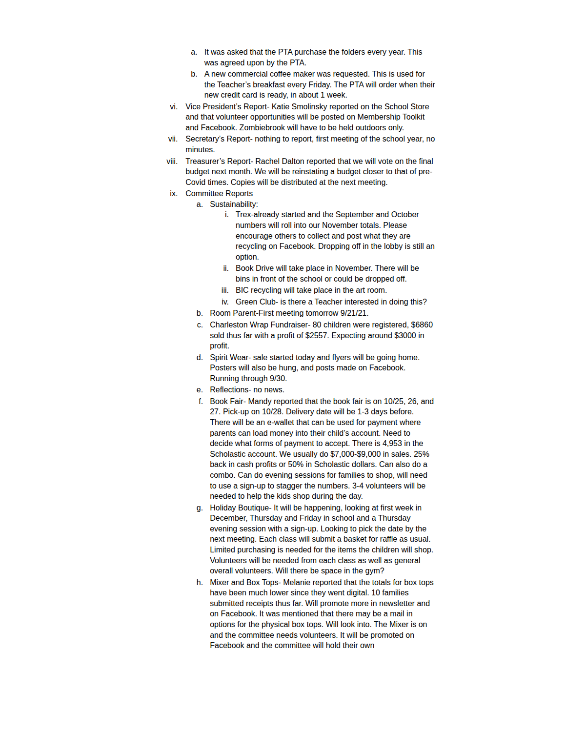It was asked that the PTA purchase the folders every year. This was agreed upon by the PTA.
A new commercial coffee maker was requested. This is used for the Teacher’s breakfast every Friday. The PTA will order when their new credit card is ready, in about 1 week.
Vice President’s Report- Katie Smolinsky reported on the School Store and that volunteer opportunities will be posted on Membership Toolkit and Facebook. Zombiebrook will have to be held outdoors only.
Secretary’s Report- nothing to report, first meeting of the school year, no minutes.
Treasurer’s Report- Rachel Dalton reported that we will vote on the final budget next month. We will be reinstating a budget closer to that of pre-Covid times. Copies will be distributed at the next meeting.
Committee Reports
Sustainability:
Trex-already started and the September and October numbers will roll into our November totals. Please encourage others to collect and post what they are recycling on Facebook. Dropping off in the lobby is still an option.
Book Drive will take place in November. There will be bins in front of the school or could be dropped off.
BIC recycling will take place in the art room.
Green Club- is there a Teacher interested in doing this?
Room Parent-First meeting tomorrow 9/21/21.
Charleston Wrap Fundraiser- 80 children were registered, $6860 sold thus far with a profit of $2557. Expecting around $3000 in profit.
Spirit Wear- sale started today and flyers will be going home. Posters will also be hung, and posts made on Facebook. Running through 9/30.
Reflections- no news.
Book Fair- Mandy reported that the book fair is on 10/25, 26, and 27. Pick-up on 10/28. Delivery date will be 1-3 days before. There will be an e-wallet that can be used for payment where parents can load money into their child’s account. Need to decide what forms of payment to accept. There is 4,953 in the Scholastic account. We usually do $7,000-$9,000 in sales. 25% back in cash profits or 50% in Scholastic dollars. Can also do a combo. Can do evening sessions for families to shop, will need to use a sign-up to stagger the numbers. 3-4 volunteers will be needed to help the kids shop during the day.
Holiday Boutique- It will be happening, looking at first week in December, Thursday and Friday in school and a Thursday evening session with a sign-up. Looking to pick the date by the next meeting. Each class will submit a basket for raffle as usual. Limited purchasing is needed for the items the children will shop. Volunteers will be needed from each class as well as general overall volunteers. Will there be space in the gym?
Mixer and Box Tops- Melanie reported that the totals for box tops have been much lower since they went digital. 10 families submitted receipts thus far. Will promote more in newsletter and on Facebook. It was mentioned that there may be a mail in options for the physical box tops. Will look into. The Mixer is on and the committee needs volunteers. It will be promoted on Facebook and the committee will hold their own